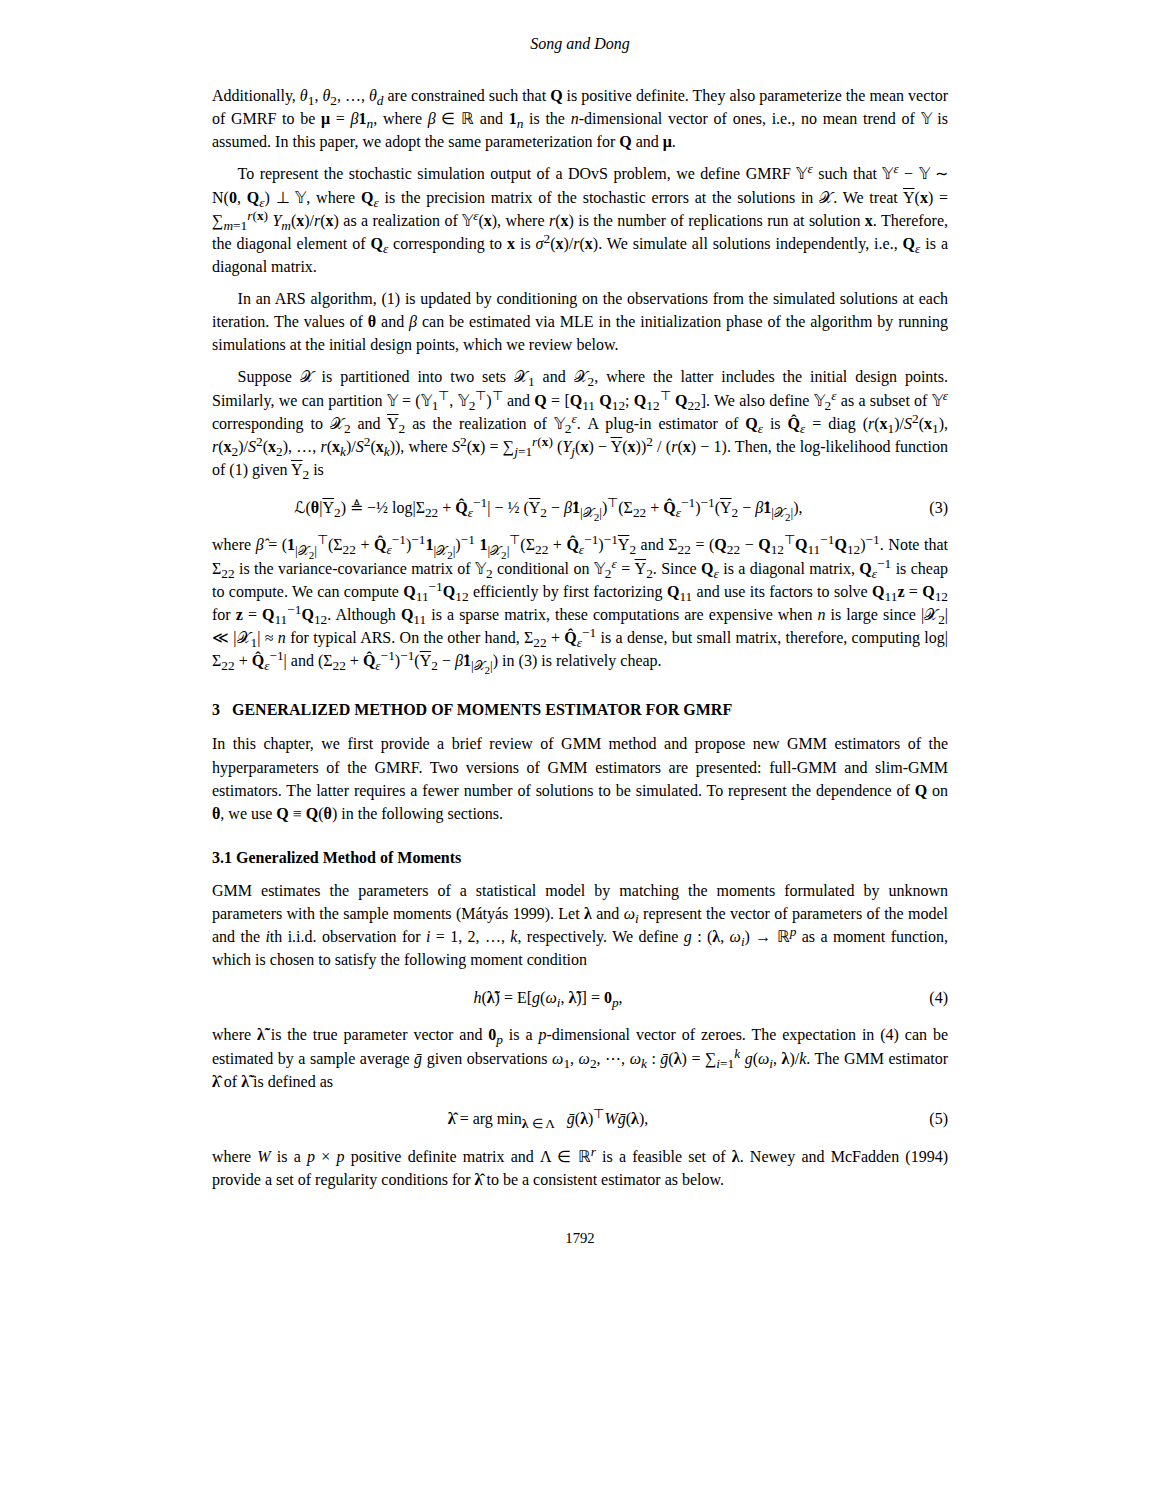Song and Dong
Additionally, θ1, θ2, …, θd are constrained such that Q is positive definite. They also parameterize the mean vector of GMRF to be μ = β 1n, where β ∈ ℝ and 1n is the n-dimensional vector of ones, i.e., no mean trend of 𝕐 is assumed. In this paper, we adopt the same parameterization for Q and μ.
To represent the stochastic simulation output of a DOvS problem, we define GMRF 𝕐ε such that 𝕐ε − 𝕐 ∼ N(0, Qε) ⊥ 𝕐, where Qε is the precision matrix of the stochastic errors at the solutions in 𝒳. We treat Y(x) = ∑m=1r(x) Ym(x)/r(x) as a realization of 𝕐ε(x), where r(x) is the number of replications run at solution x. Therefore, the diagonal element of Qε corresponding to x is σ2(x)/r(x). We simulate all solutions independently, i.e., Qε is a diagonal matrix.
In an ARS algorithm, (1) is updated by conditioning on the observations from the simulated solutions at each iteration. The values of θ and β can be estimated via MLE in the initialization phase of the algorithm by running simulations at the initial design points, which we review below.
Suppose 𝒳 is partitioned into two sets 𝒳1 and 𝒳2, where the latter includes the initial design points. Similarly, we can partition 𝕐 = (𝕐1⊤, 𝕐2⊤)⊤ and Q = [Q11 Q12; Q12⊤ Q22]. We also define 𝕐2ε as a subset of 𝕐ε corresponding to 𝒳2 and Y2 as the realization of 𝕐2ε. A plug-in estimator of Qε is Q̂ε = diag (r(x1)/S2(x1), r(x2)/S2(x2), …, r(xk)/S2(xk)), where S2(x) = ∑j=1r(x) (Yj(x) − Y(x))2 / (r(x) − 1). Then, the log-likelihood function of (1) given Y2 is
ℒ(θ|Y2) ≜ −½ log|Σ22 + Q̂ε−1| − ½ (Y2 − β̂1|𝒳2|)⊤(Σ22 + Q̂ε−1)−1(Y2 − β̂1|𝒳2|),
(3)
where β̂ = (1|𝒳2|⊤(Σ22 + Q̂ε−1)−11|𝒳2|)−1 1|𝒳2|⊤(Σ22 + Q̂ε−1)−1Y2 and Σ22 = (Q22 − Q12⊤Q11−1Q12)−1. Note that Σ22 is the variance-covariance matrix of 𝕐2 conditional on 𝕐2ε = Y2. Since Qε is a diagonal matrix, Qε−1 is cheap to compute. We can compute Q11−1Q12 efficiently by first factorizing Q11 and use its factors to solve Q11z = Q12 for z = Q11−1Q12. Although Q11 is a sparse matrix, these computations are expensive when n is large since |𝒳2| ≪ |𝒳1| ≈ n for typical ARS. On the other hand, Σ22 + Q̂ε−1 is a dense, but small matrix, therefore, computing log|Σ22 + Q̂ε−1| and (Σ22 + Q̂ε−1)−1(Y2 − β̂1|𝒳2|) in (3) is relatively cheap.
3 GENERALIZED METHOD OF MOMENTS ESTIMATOR FOR GMRF
In this chapter, we first provide a brief review of GMM method and propose new GMM estimators of the hyperparameters of the GMRF. Two versions of GMM estimators are presented: full-GMM and slim-GMM estimators. The latter requires a fewer number of solutions to be simulated. To represent the dependence of Q on θ, we use Q ≡ Q(θ) in the following sections.
3.1 Generalized Method of Moments
GMM estimates the parameters of a statistical model by matching the moments formulated by unknown parameters with the sample moments (Mátyás 1999). Let λ and ωi represent the vector of parameters of the model and the ith i.i.d. observation for i = 1, 2, …, k, respectively. We define g : (λ, ωi) → ℝp as a moment function, which is chosen to satisfy the following moment condition
h(λ̃) = E[g(ωi, λ̃)] = 0p,
(4)
where λ̃ is the true parameter vector and 0p is a p-dimensional vector of zeroes. The expectation in (4) can be estimated by a sample average ḡ given observations ω1, ω2, ⋯, ωk : ḡ(λ) = ∑i=1k g(ωi, λ)/k. The GMM estimator λ̂ of λ̃ is defined as
λ̂ = arg minλ ∈ Λ ḡ(λ)⊤Wḡ(λ),
(5)
where W is a p × p positive definite matrix and Λ ∈ ℝr is a feasible set of λ. Newey and McFadden (1994) provide a set of regularity conditions for λ̂ to be a consistent estimator as below.
1792